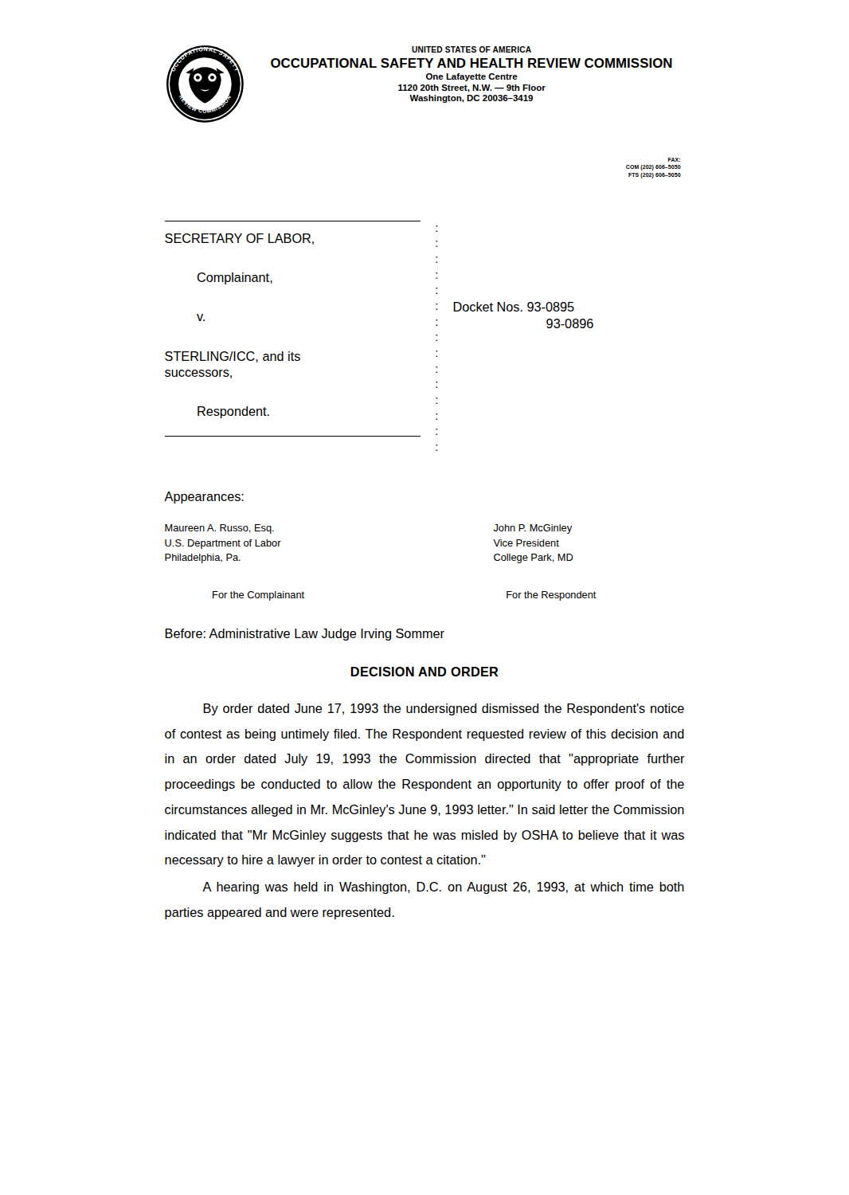OCCUPATIONAL SAFETY REVIEW COMMISSION
UNITED STATES OF AMERICA
OCCUPATIONAL SAFETY AND HEALTH REVIEW COMMISSION
One Lafayette Centre
1120 20th Street, N.W. — 9th Floor
Washington, DC 20036–3419
FAX:
COM (202) 606–5050
FTS (202) 606–5050
SECRETARY OF LABOR,
Complainant,
v.
STERLING/ICC, and its
successors,
Respondent.
:::::::::::::::
Docket Nos. 93-0895
93-0896
Appearances:
Maureen A. Russo, Esq.
U.S. Department of Labor
Philadelphia, Pa.
John P. McGinley
Vice President
College Park, MD
For the Complainant
For the Respondent
Before: Administrative Law Judge Irving Sommer
DECISION AND ORDER
By order dated June 17, 1993 the undersigned dismissed the Respondent's notice of contest as being untimely filed. The Respondent requested review of this decision and in an order dated July 19, 1993 the Commission directed that "appropriate further proceedings be conducted to allow the Respondent an opportunity to offer proof of the circumstances alleged in Mr. McGinley's June 9, 1993 letter." In said letter the Commission indicated that "Mr McGinley suggests that he was misled by OSHA to believe that it was necessary to hire a lawyer in order to contest a citation."
A hearing was held in Washington, D.C. on August 26, 1993, at which time both parties appeared and were represented.